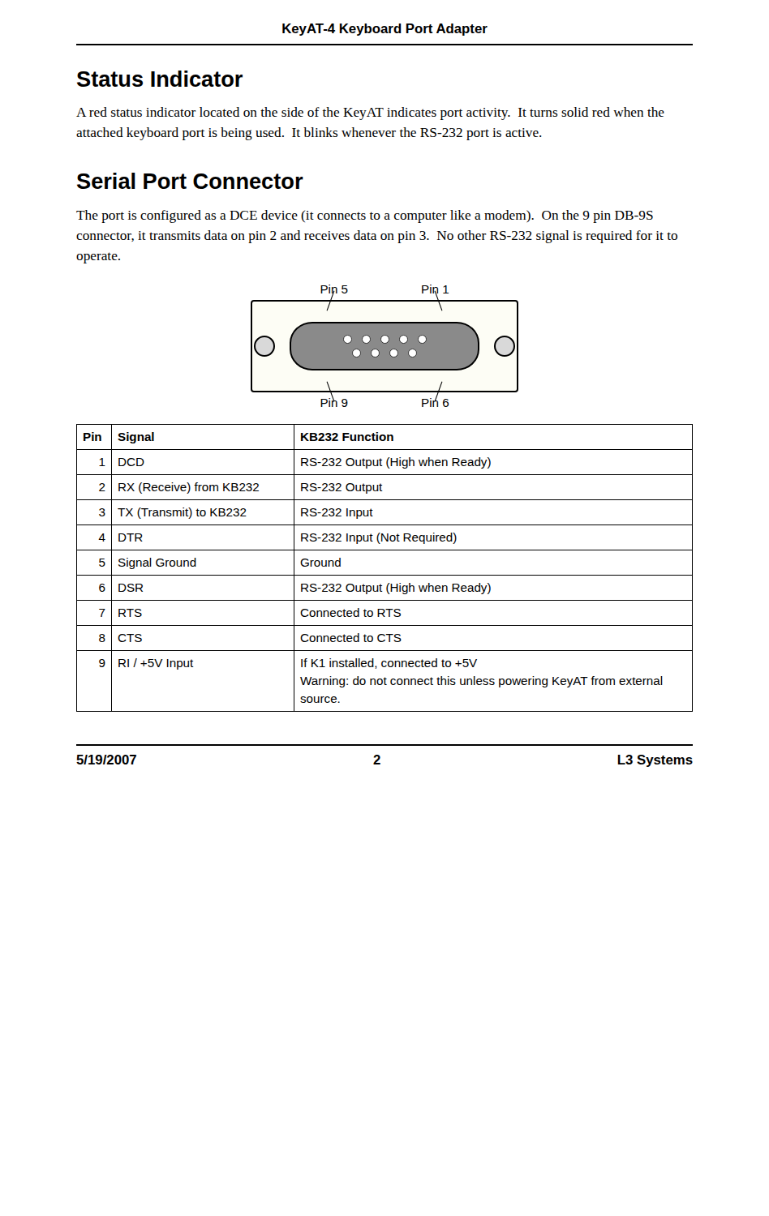KeyAT-4 Keyboard Port Adapter
Status Indicator
A red status indicator located on the side of the KeyAT indicates port activity. It turns solid red when the attached keyboard port is being used. It blinks whenever the RS-232 port is active.
Serial Port Connector
The port is configured as a DCE device (it connects to a computer like a modem). On the 9 pin DB-9S connector, it transmits data on pin 2 and receives data on pin 3. No other RS-232 signal is required for it to operate.
Pin 5 Pin 1
Pin 9 Pin 6
| Pin | Signal | KB232 Function |
| --- | --- | --- |
| 1 | DCD | RS-232 Output (High when Ready) |
| 2 | RX (Receive) from KB232 | RS-232 Output |
| 3 | TX (Transmit) to KB232 | RS-232 Input |
| 4 | DTR | RS-232 Input (Not Required) |
| 5 | Signal Ground | Ground |
| 6 | DSR | RS-232 Output (High when Ready) |
| 7 | RTS | Connected to RTS |
| 8 | CTS | Connected to CTS |
| 9 | RI / +5V Input | If K1 installed, connected to +5V Warning: do not connect this unless powering KeyAT from external source. |
5/19/2007 2 L3 Systems